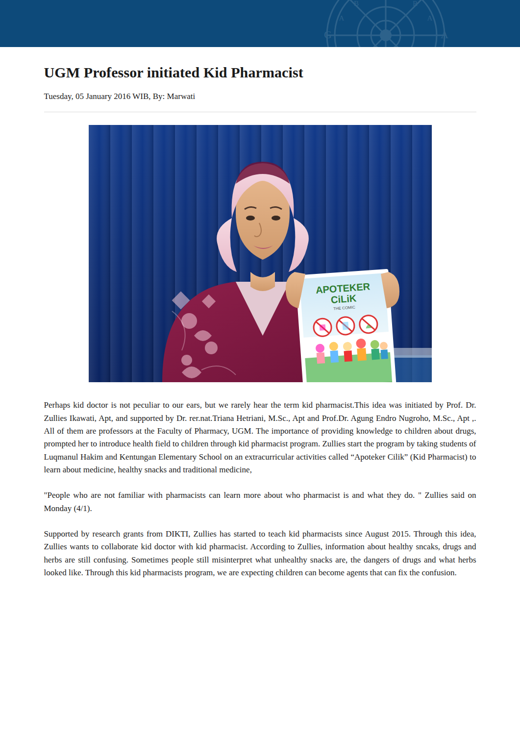U A M G B R A H M A N A
UGM Professor initiated Kid Pharmacist
Tuesday, 05 January 2016 WIB, By: Marwati
APOTEKER CiLiK THE COMIC
Perhaps kid doctor is not peculiar to our ears, but we rarely hear the term kid pharmacist.This idea was initiated by Prof. Dr. Zullies Ikawati, Apt, and supported by Dr. rer.nat.Triana Hetriani, M.Sc., Apt and Prof.Dr. Agung Endro Nugroho, M.Sc., Apt ,. All of them are professors at the Faculty of Pharmacy, UGM. The importance of providing knowledge to children about drugs, prompted her to introduce health field to children through kid pharmacist program. Zullies start the program by taking students of Luqmanul Hakim and Kentungan Elementary School on an extracurricular activities called “Apoteker Cilik” (Kid Pharmacist) to learn about medicine, healthy snacks and traditional medicine,
"People who are not familiar with pharmacists can learn more about who pharmacist is and what they do. " Zullies said on Monday (4/1).
Supported by research grants from DIKTI, Zullies has started to teach kid pharmacists since August 2015. Through this idea, Zullies wants to collaborate kid doctor with kid pharmacist. According to Zullies, information about healthy sncaks, drugs and herbs are still confusing. Sometimes people still misinterpret what unhealthy snacks are, the dangers of drugs and what herbs looked like. Through this kid pharmacists program, we are expecting children can become agents that can fix the confusion.